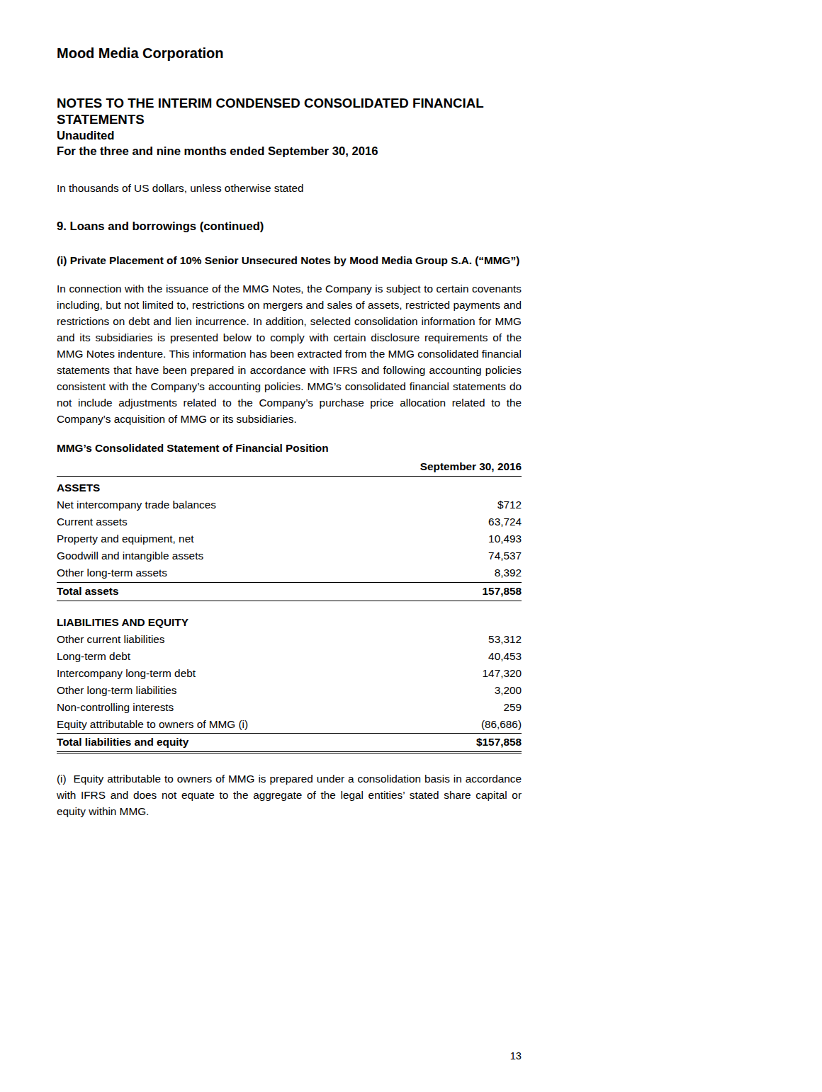Mood Media Corporation
NOTES TO THE INTERIM CONDENSED CONSOLIDATED FINANCIAL STATEMENTS
Unaudited
For the three and nine months ended September 30, 2016
In thousands of US dollars, unless otherwise stated
9. Loans and borrowings (continued)
(i) Private Placement of 10% Senior Unsecured Notes by Mood Media Group S.A. (“MMG”)
In connection with the issuance of the MMG Notes, the Company is subject to certain covenants including, but not limited to, restrictions on mergers and sales of assets, restricted payments and restrictions on debt and lien incurrence. In addition, selected consolidation information for MMG and its subsidiaries is presented below to comply with certain disclosure requirements of the MMG Notes indenture. This information has been extracted from the MMG consolidated financial statements that have been prepared in accordance with IFRS and following accounting policies consistent with the Company’s accounting policies. MMG’s consolidated financial statements do not include adjustments related to the Company’s purchase price allocation related to the Company’s acquisition of MMG or its subsidiaries.
MMG’s Consolidated Statement of Financial Position
| | September 30, 2016 |
| ASSETS | |
| Net intercompany trade balances | $712 |
| Current assets | 63,724 |
| Property and equipment, net | 10,493 |
| Goodwill and intangible assets | 74,537 |
| Other long-term assets | 8,392 |
| Total assets | 157,858 |
| LIABILITIES AND EQUITY | |
| Other current liabilities | 53,312 |
| Long-term debt | 40,453 |
| Intercompany long-term debt | 147,320 |
| Other long-term liabilities | 3,200 |
| Non-controlling interests | 259 |
| Equity attributable to owners of MMG (i) | (86,686) |
| Total liabilities and equity | $157,858 |
(i) Equity attributable to owners of MMG is prepared under a consolidation basis in accordance with IFRS and does not equate to the aggregate of the legal entities’ stated share capital or equity within MMG.
13